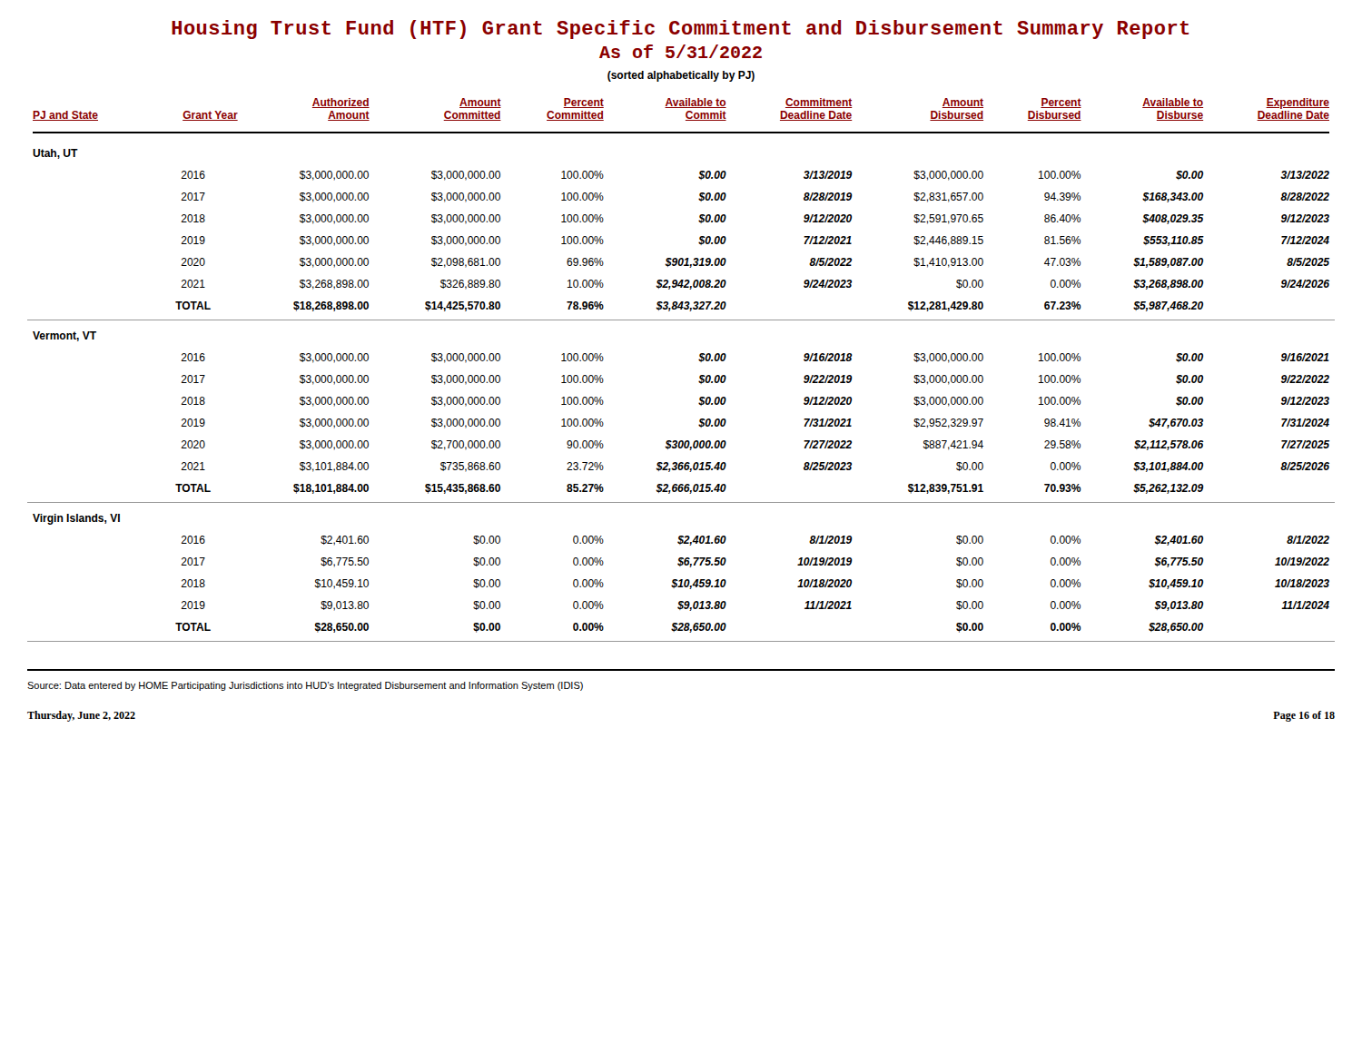Housing Trust Fund (HTF) Grant Specific Commitment and Disbursement Summary Report
As of 5/31/2022
(sorted alphabetically by PJ)
| PJ and State | Grant Year | Authorized Amount | Amount Committed | Percent Committed | Available to Commit | Commitment Deadline Date | Amount Disbursed | Percent Disbursed | Available to Disburse | Expenditure Deadline Date |
| --- | --- | --- | --- | --- | --- | --- | --- | --- | --- | --- |
| Utah, UT |
| | 2016 | $3,000,000.00 | $3,000,000.00 | 100.00% | $0.00 | 3/13/2019 | $3,000,000.00 | 100.00% | $0.00 | 3/13/2022 |
| | 2017 | $3,000,000.00 | $3,000,000.00 | 100.00% | $0.00 | 8/28/2019 | $2,831,657.00 | 94.39% | $168,343.00 | 8/28/2022 |
| | 2018 | $3,000,000.00 | $3,000,000.00 | 100.00% | $0.00 | 9/12/2020 | $2,591,970.65 | 86.40% | $408,029.35 | 9/12/2023 |
| | 2019 | $3,000,000.00 | $3,000,000.00 | 100.00% | $0.00 | 7/12/2021 | $2,446,889.15 | 81.56% | $553,110.85 | 7/12/2024 |
| | 2020 | $3,000,000.00 | $2,098,681.00 | 69.96% | $901,319.00 | 8/5/2022 | $1,410,913.00 | 47.03% | $1,589,087.00 | 8/5/2025 |
| | 2021 | $3,268,898.00 | $326,889.80 | 10.00% | $2,942,008.20 | 9/24/2023 | $0.00 | 0.00% | $3,268,898.00 | 9/24/2026 |
| | TOTAL | $18,268,898.00 | $14,425,570.80 | 78.96% | $3,843,327.20 | | $12,281,429.80 | 67.23% | $5,987,468.20 | |
| Vermont, VT |
| | 2016 | $3,000,000.00 | $3,000,000.00 | 100.00% | $0.00 | 9/16/2018 | $3,000,000.00 | 100.00% | $0.00 | 9/16/2021 |
| | 2017 | $3,000,000.00 | $3,000,000.00 | 100.00% | $0.00 | 9/22/2019 | $3,000,000.00 | 100.00% | $0.00 | 9/22/2022 |
| | 2018 | $3,000,000.00 | $3,000,000.00 | 100.00% | $0.00 | 9/12/2020 | $3,000,000.00 | 100.00% | $0.00 | 9/12/2023 |
| | 2019 | $3,000,000.00 | $3,000,000.00 | 100.00% | $0.00 | 7/31/2021 | $2,952,329.97 | 98.41% | $47,670.03 | 7/31/2024 |
| | 2020 | $3,000,000.00 | $2,700,000.00 | 90.00% | $300,000.00 | 7/27/2022 | $887,421.94 | 29.58% | $2,112,578.06 | 7/27/2025 |
| | 2021 | $3,101,884.00 | $735,868.60 | 23.72% | $2,366,015.40 | 8/25/2023 | $0.00 | 0.00% | $3,101,884.00 | 8/25/2026 |
| | TOTAL | $18,101,884.00 | $15,435,868.60 | 85.27% | $2,666,015.40 | | $12,839,751.91 | 70.93% | $5,262,132.09 | |
| Virgin Islands, VI |
| | 2016 | $2,401.60 | $0.00 | 0.00% | $2,401.60 | 8/1/2019 | $0.00 | 0.00% | $2,401.60 | 8/1/2022 |
| | 2017 | $6,775.50 | $0.00 | 0.00% | $6,775.50 | 10/19/2019 | $0.00 | 0.00% | $6,775.50 | 10/19/2022 |
| | 2018 | $10,459.10 | $0.00 | 0.00% | $10,459.10 | 10/18/2020 | $0.00 | 0.00% | $10,459.10 | 10/18/2023 |
| | 2019 | $9,013.80 | $0.00 | 0.00% | $9,013.80 | 11/1/2021 | $0.00 | 0.00% | $9,013.80 | 11/1/2024 |
| | TOTAL | $28,650.00 | $0.00 | 0.00% | $28,650.00 | | $0.00 | 0.00% | $28,650.00 | |
Source: Data entered by HOME Participating Jurisdictions into HUD’s Integrated Disbursement and Information System (IDIS)
Thursday, June 2, 2022 Page 16 of 18